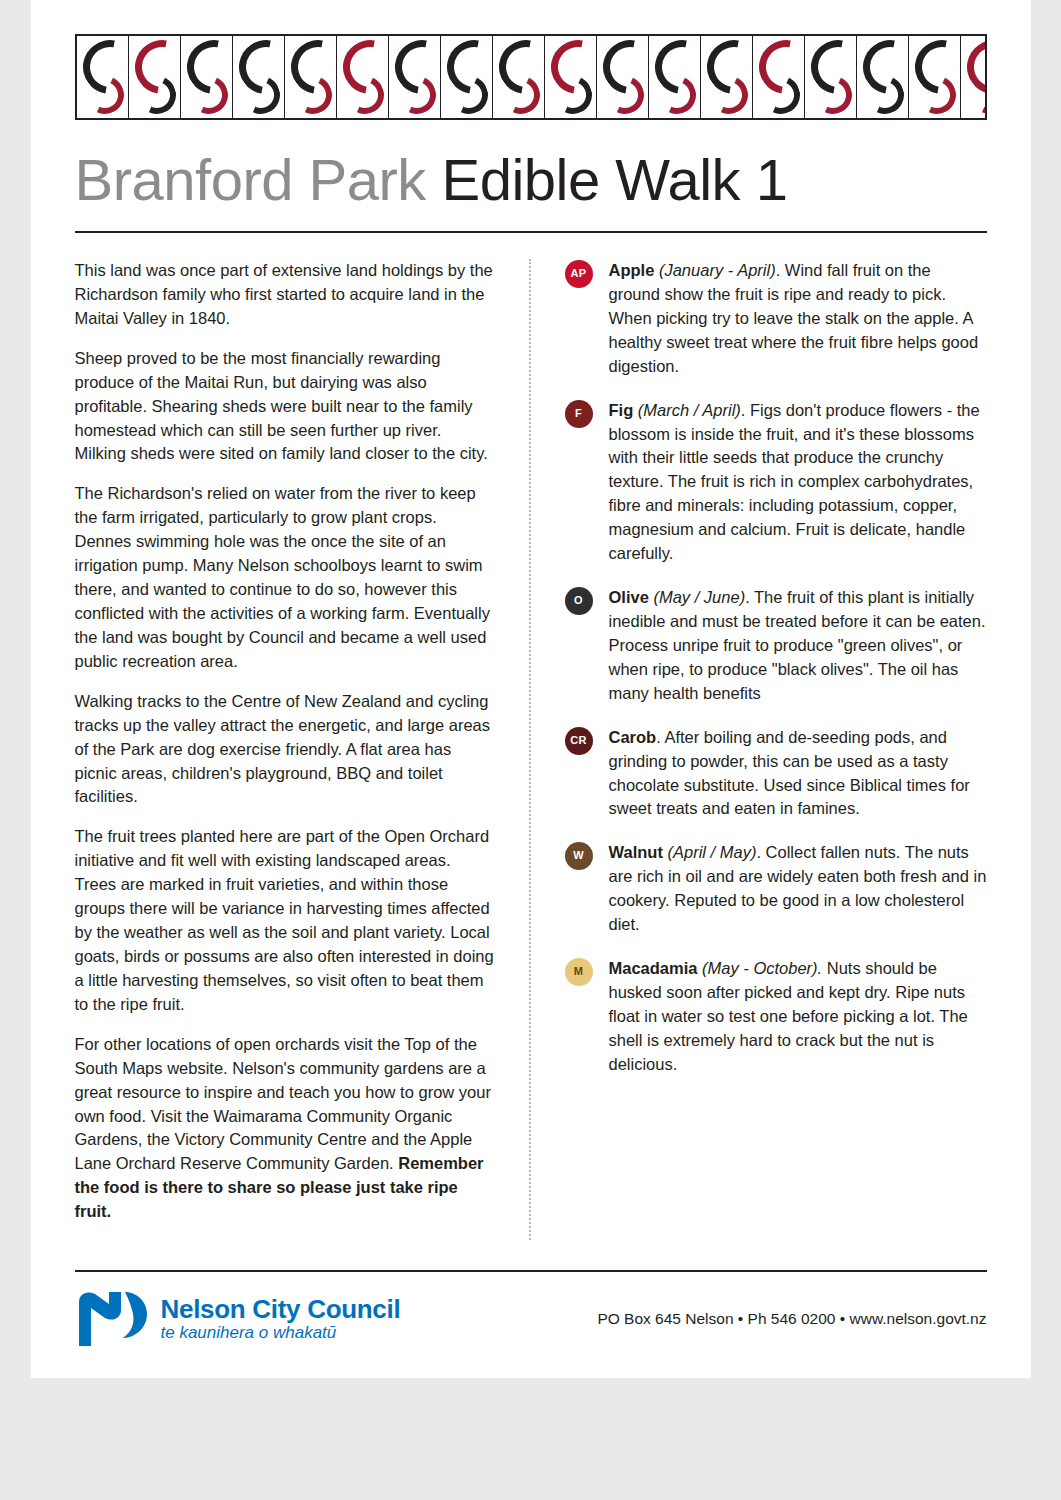Branford Park Edible Walk 1
This land was once part of extensive land holdings by the Richardson family who first started to acquire land in the Maitai Valley in 1840.
Sheep proved to be the most financially rewarding produce of the Maitai Run, but dairying was also profitable. Shearing sheds were built near to the family homestead which can still be seen further up river. Milking sheds were sited on family land closer to the city.
The Richardson's relied on water from the river to keep the farm irrigated, particularly to grow plant crops. Dennes swimming hole was the once the site of an irrigation pump. Many Nelson schoolboys learnt to swim there, and wanted to continue to do so, however this conflicted with the activities of a working farm. Eventually the land was bought by Council and became a well used public recreation area.
Walking tracks to the Centre of New Zealand and cycling tracks up the valley attract the energetic, and large areas of the Park are dog exercise friendly. A flat area has picnic areas, children's playground, BBQ and toilet facilities.
The fruit trees planted here are part of the Open Orchard initiative and fit well with existing landscaped areas. Trees are marked in fruit varieties, and within those groups there will be variance in harvesting times affected by the weather as well as the soil and plant variety. Local goats, birds or possums are also often interested in doing a little harvesting themselves, so visit often to beat them to the ripe fruit.
For other locations of open orchards visit the Top of the South Maps website. Nelson's community gardens are a great resource to inspire and teach you how to grow your own food. Visit the Waimarama Community Organic Gardens, the Victory Community Centre and the Apple Lane Orchard Reserve Community Garden. Remember the food is there to share so please just take ripe fruit.
AP Apple (January - April). Wind fall fruit on the ground show the fruit is ripe and ready to pick. When picking try to leave the stalk on the apple. A healthy sweet treat where the fruit fibre helps good digestion.
F Fig (March / April). Figs don't produce flowers - the blossom is inside the fruit, and it's these blossoms with their little seeds that produce the crunchy texture. The fruit is rich in complex carbohydrates, fibre and minerals: including potassium, copper, magnesium and calcium. Fruit is delicate, handle carefully.
O Olive (May / June). The fruit of this plant is initially inedible and must be treated before it can be eaten. Process unripe fruit to produce "green olives", or when ripe, to produce "black olives". The oil has many health benefits
CR Carob. After boiling and de-seeding pods, and grinding to powder, this can be used as a tasty chocolate substitute. Used since Biblical times for sweet treats and eaten in famines.
W Walnut (April / May). Collect fallen nuts. The nuts are rich in oil and are widely eaten both fresh and in cookery. Reputed to be good in a low cholesterol diet.
M Macadamia (May - October). Nuts should be husked soon after picked and kept dry. Ripe nuts float in water so test one before picking a lot. The shell is extremely hard to crack but the nut is delicious.
Nelson City Council
te kaunihera o whakatū
PO Box 645 Nelson • Ph 546 0200 • www.nelson.govt.nz